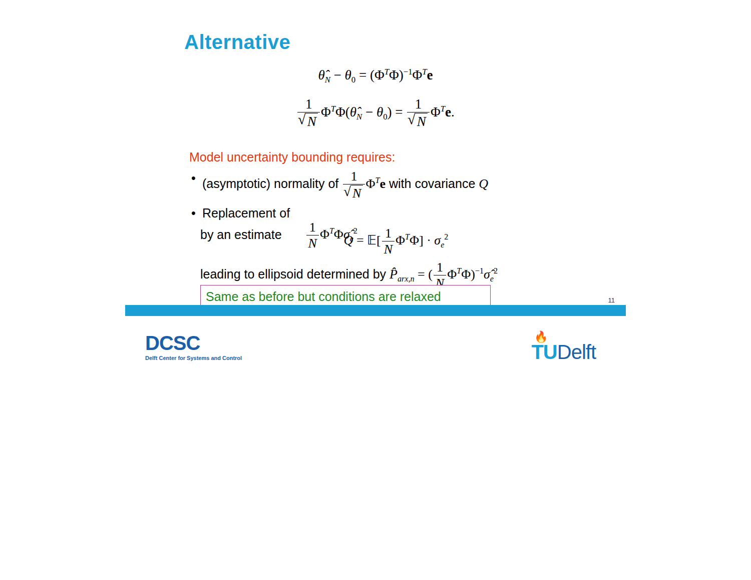Alternative
θ̂N − θ0 = (ΦTΦ)−1ΦTe
1 NΦTΦ(θ̂N − θ0) = 1 NΦTe.
Model uncertainty bounding requires:
(asymptotic) normality of 1 NΦTe with covariance Q
Replacement of
Q = 𝔼[1 NΦTΦ] · σe2
by an estimate 1 NΦTΦσ̂e2
leading to ellipsoid determined by P̂arx,n = (1 NΦTΦ)−1σ̂e2
Same as before but conditions are relaxed
11
DCSC
Delft Center for Systems and Control
🔥
TUDelft